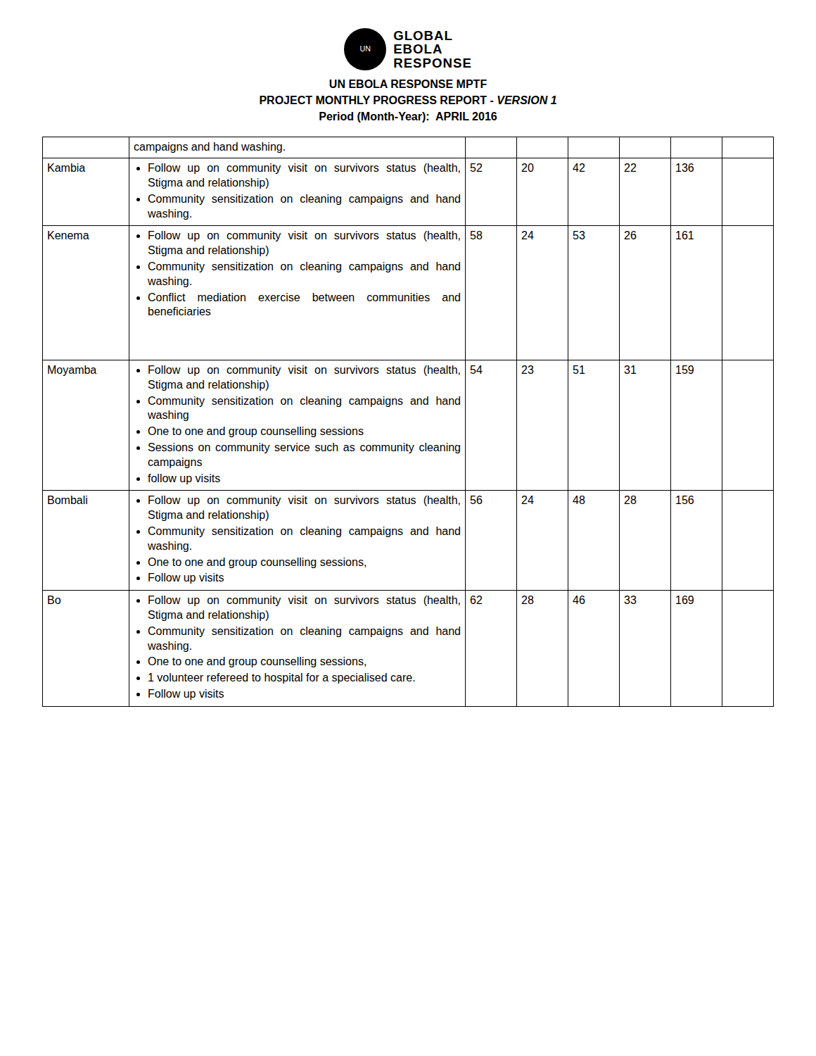UN
GLOBAL EBOLA RESPONSE
UN EBOLA RESPONSE MPTF
PROJECT MONTHLY PROGRESS REPORT - VERSION 1
Period (Month-Year): APRIL 2016
| | campaigns and hand washing. | | | | | | |
| Kambia | Follow up on community visit on survivors status (health, Stigma and relationship) Community sensitization on cleaning campaigns and hand washing. | 52 | 20 | 42 | 22 | 136 | |
| Kenema | Follow up on community visit on survivors status (health, Stigma and relationship) Community sensitization on cleaning campaigns and hand washing. Conflict mediation exercise between communities and beneficiaries | 58 | 24 | 53 | 26 | 161 | |
| Moyamba | Follow up on community visit on survivors status (health, Stigma and relationship) Community sensitization on cleaning campaigns and hand washing One to one and group counselling sessions Sessions on community service such as community cleaning campaigns follow up visits | 54 | 23 | 51 | 31 | 159 | |
| Bombali | Follow up on community visit on survivors status (health, Stigma and relationship) Community sensitization on cleaning campaigns and hand washing. One to one and group counselling sessions, Follow up visits | 56 | 24 | 48 | 28 | 156 | |
| Bo | Follow up on community visit on survivors status (health, Stigma and relationship) Community sensitization on cleaning campaigns and hand washing. One to one and group counselling sessions, 1 volunteer refereed to hospital for a specialised care. Follow up visits | 62 | 28 | 46 | 33 | 169 | |